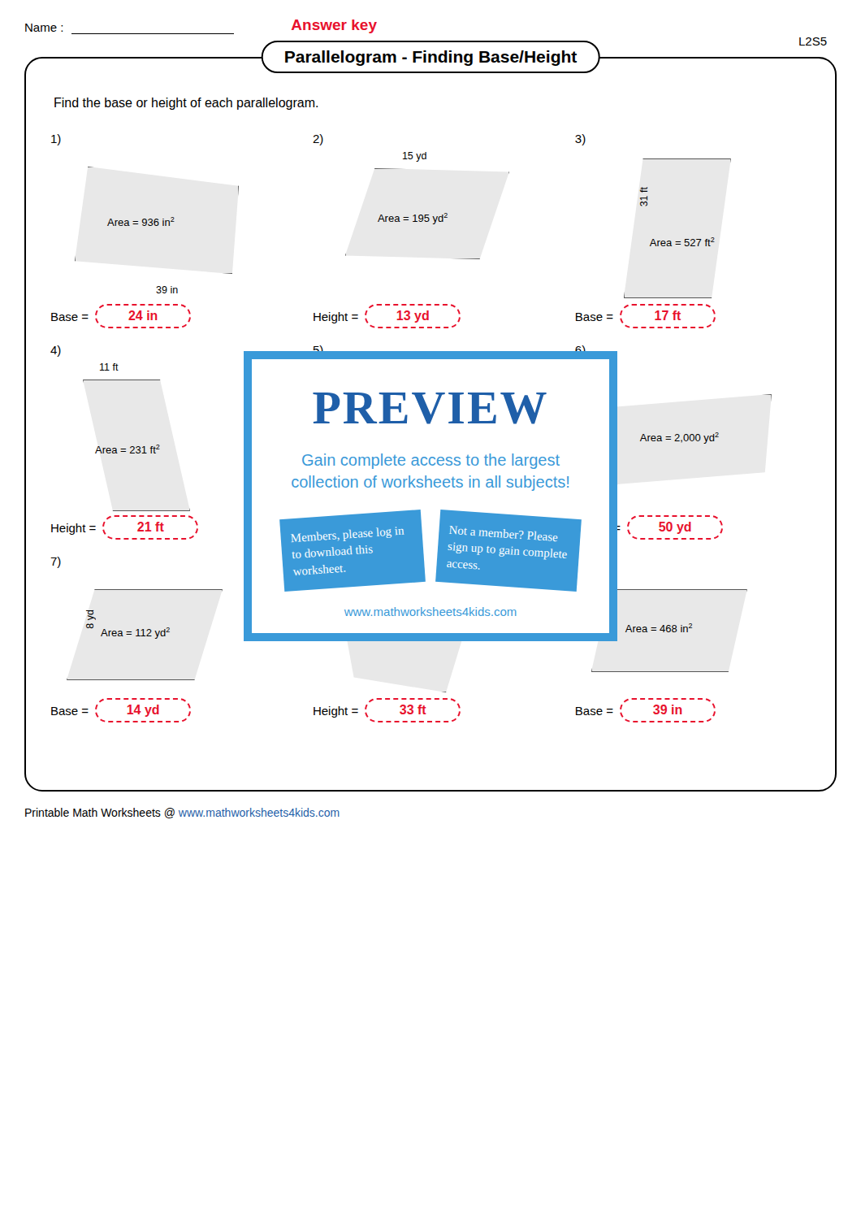Name : Answer key
L2S5
Parallelogram - Finding Base/Height
Find the base or height of each parallelogram.
1)
Area = 936 in2 39 in
Base = 24 in
2)
15 yd
Area = 195 yd2
Height = 13 yd
3)
31 ft Area = 527 ft2
Base = 17 ft
4)
11 ft
Area = 231 ft2
Height = 21 ft
5)
Base =
6)
40 yd Area = 2,000 yd2
Height = 50 yd
7)
8 yd Area = 112 yd2
Base = 14 yd
8)
38 ft Area = 1,254 ft2
Height = 33 ft
9)
12 in Area = 468 in2
Base = 39 in
PREVIEW
Gain complete access to the largest
collection of worksheets in all subjects!
Members, please log in to download this worksheet.
Not a member? Please sign up to gain complete access.
www.mathworksheets4kids.com
Printable Math Worksheets @ www.mathworksheets4kids.com